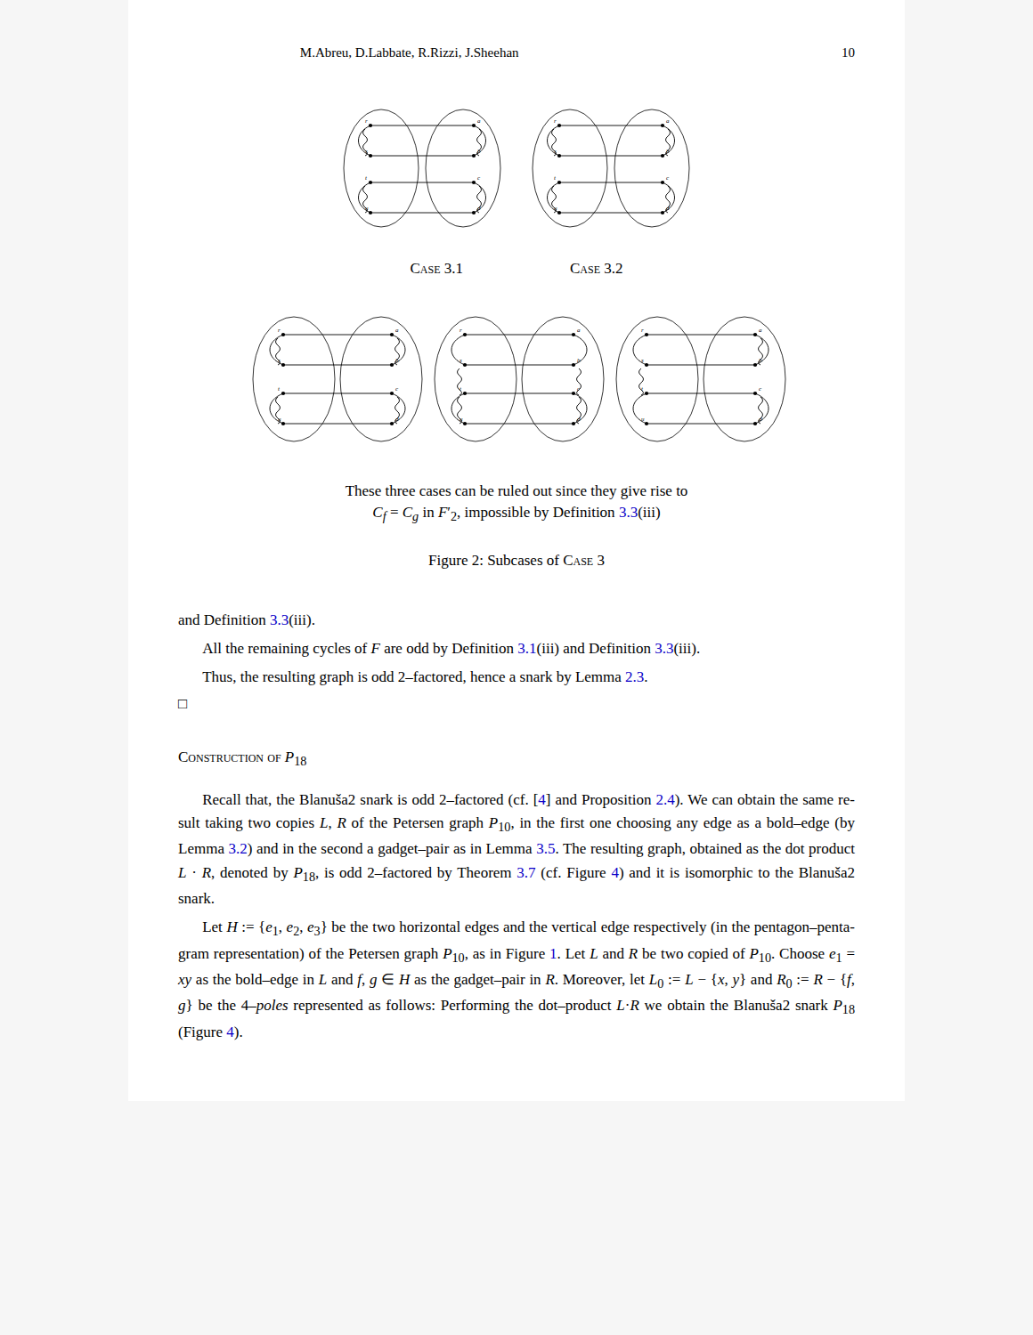M.Abreu, D.Labbate, R.Rizzi, J.Sheehan 10
r s t u a b c d r s t u a b c d
Case 3.1 Case 3.2
r s t u a b c d r s t u a b c d r s t u a b c d
These three cases can be ruled out since they give rise to
Cf = Cg in F′2, impossible by Definition 3.3(iii)
Figure 2: Subcases of Case 3
and Definition 3.3(iii).
All the remaining cycles of F are odd by Definition 3.1(iii) and Definition 3.3(iii).
Thus, the resulting graph is odd 2–factored, hence a snark by Lemma 2.3.
□
Construction of P18
Recall that, the Blanuša2 snark is odd 2–factored (cf. [4] and Proposition 2.4). We can obtain the same result taking two copies L, R of the Petersen graph P10, in the first one choosing any edge as a bold–edge (by Lemma 3.2) and in the second a gadget–pair as in Lemma 3.5. The resulting graph, obtained as the dot product L · R, denoted by P18, is odd 2–factored by Theorem 3.7 (cf. Figure 4) and it is isomorphic to the Blanuša2 snark.
Let H := {e1, e2, e3} be the two horizontal edges and the vertical edge respectively (in the pentagon–pentagram representation) of the Petersen graph P10, as in Figure 1. Let L and R be two copied of P10. Choose e1 = xy as the bold–edge in L and f, g ∈ H as the gadget–pair in R. Moreover, let L0 := L − {x, y} and R0 := R − {f, g} be the 4–poles represented as follows: Performing the dot–product L·R we obtain the Blanuša2 snark P18 (Figure 4).